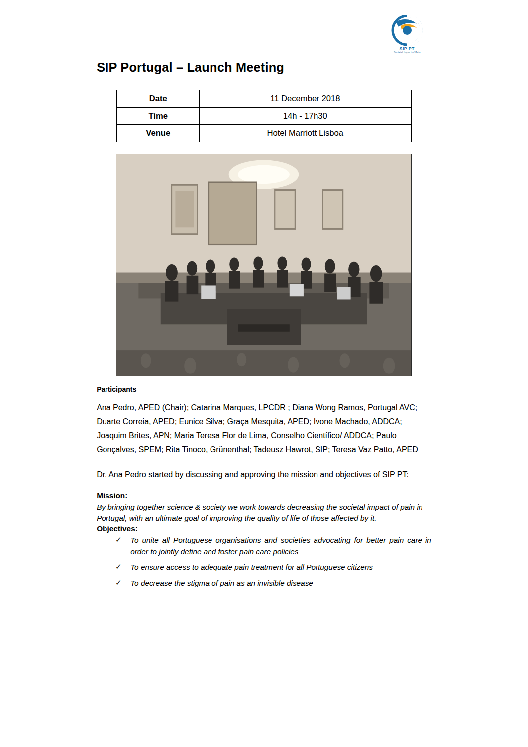SIP PT
Societal Impact of Pain
SIP Portugal – Launch Meeting
| Date | 11 December 2018 |
| Time | 14h - 17h30 |
| Venue | Hotel Marriott Lisboa |
Participants
Ana Pedro, APED (Chair); Catarina Marques, LPCDR ; Diana Wong Ramos, Portugal AVC; Duarte Correia, APED; Eunice Silva; Graça Mesquita, APED; Ivone Machado, ADDCA; Joaquim Brites, APN; Maria Teresa Flor de Lima, Conselho Científico/ ADDCA; Paulo Gonçalves, SPEM; Rita Tinoco, Grünenthal; Tadeusz Hawrot, SIP; Teresa Vaz Patto, APED
Dr. Ana Pedro started by discussing and approving the mission and objectives of SIP PT:
Mission:
By bringing together science & society we work towards decreasing the societal impact of pain in Portugal, with an ultimate goal of improving the quality of life of those affected by it.
Objectives:
To unite all Portuguese organisations and societies advocating for better pain care in order to jointly define and foster pain care policies
To ensure access to adequate pain treatment for all Portuguese citizens
To decrease the stigma of pain as an invisible disease